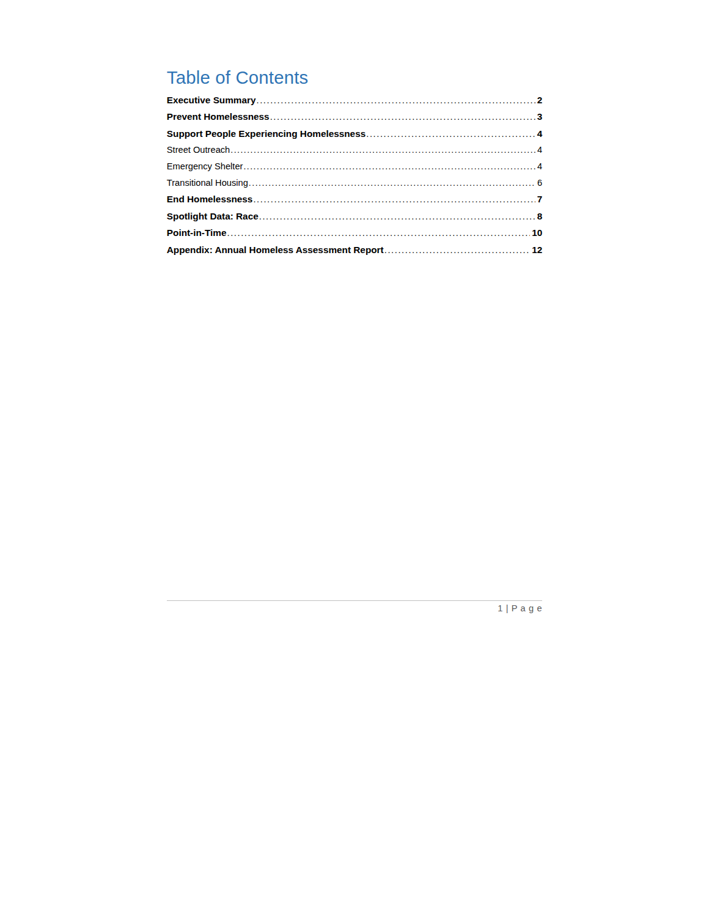Table of Contents
Executive Summary .................................................................................................................. 2
Prevent Homelessness .............................................................................................................. 3
Support People Experiencing Homelessness ..................................................................................... 4
Street Outreach ............................................................................................................. 4
Emergency Shelter ......................................................................................................... 4
Transitional Housing ....................................................................................................... 6
End Homelessness ................................................................................................................. 7
Spotlight Data: Race .............................................................................................................. 8
Point-in-Time ..................................................................................................................... 10
Appendix: Annual Homeless Assessment Report ............................................................................. 12
1 | P a g e